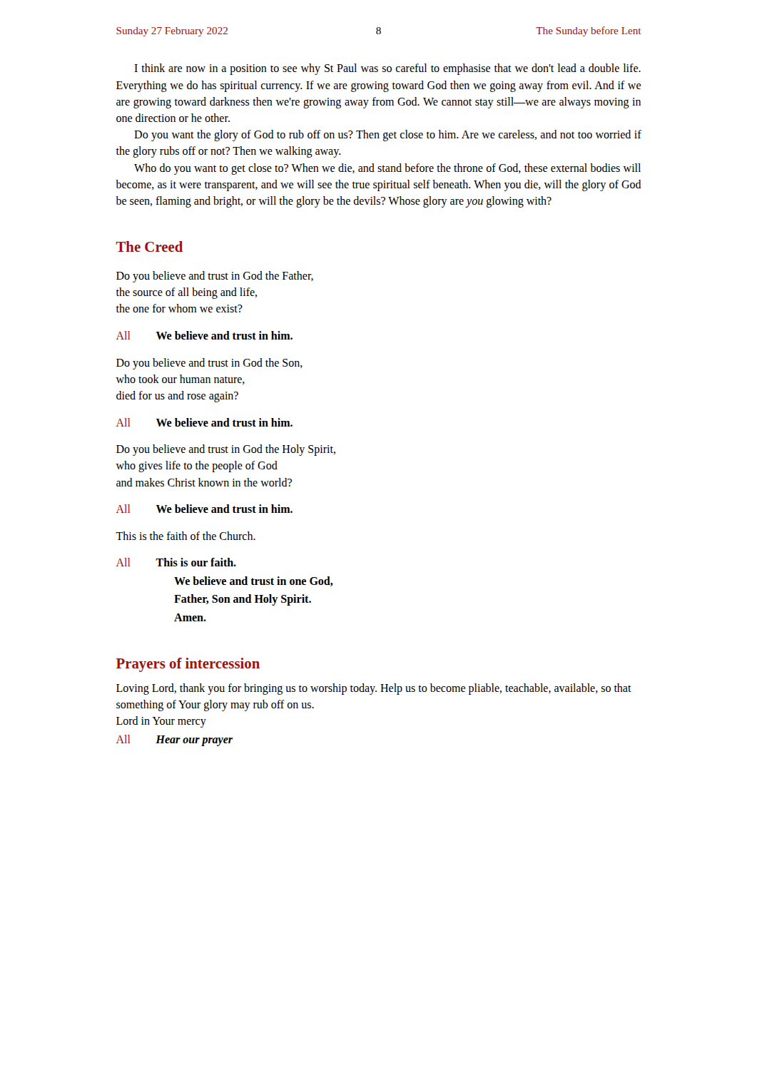Sunday 27 February 2022
8
The Sunday before Lent
I think are now in a position to see why St Paul was so careful to emphasise that we don't lead a double life. Everything we do has spiritual currency. If we are growing toward God then we going away from evil. And if we are growing toward darkness then we're growing away from God. We cannot stay still—we are always moving in one direction or he other.
Do you want the glory of God to rub off on us? Then get close to him. Are we careless, and not too worried if the glory rubs off or not? Then we walking away.
Who do you want to get close to? When we die, and stand before the throne of God, these external bodies will become, as it were transparent, and we will see the true spiritual self beneath. When you die, will the glory of God be seen, flaming and bright, or will the glory be the devils? Whose glory are you glowing with?
The Creed
Do you believe and trust in God the Father,
the source of all being and life,
the one for whom we exist?
All We believe and trust in him.
Do you believe and trust in God the Son,
who took our human nature,
died for us and rose again?
All We believe and trust in him.
Do you believe and trust in God the Holy Spirit,
who gives life to the people of God
and makes Christ known in the world?
All We believe and trust in him.
This is the faith of the Church.
All This is our faith.
We believe and trust in one God,
Father, Son and Holy Spirit.
Amen.
Prayers of intercession
Loving Lord, thank you for bringing us to worship today. Help us to become pliable, teachable, available, so that something of Your glory may rub off on us.
Lord in Your mercy
All Hear our prayer